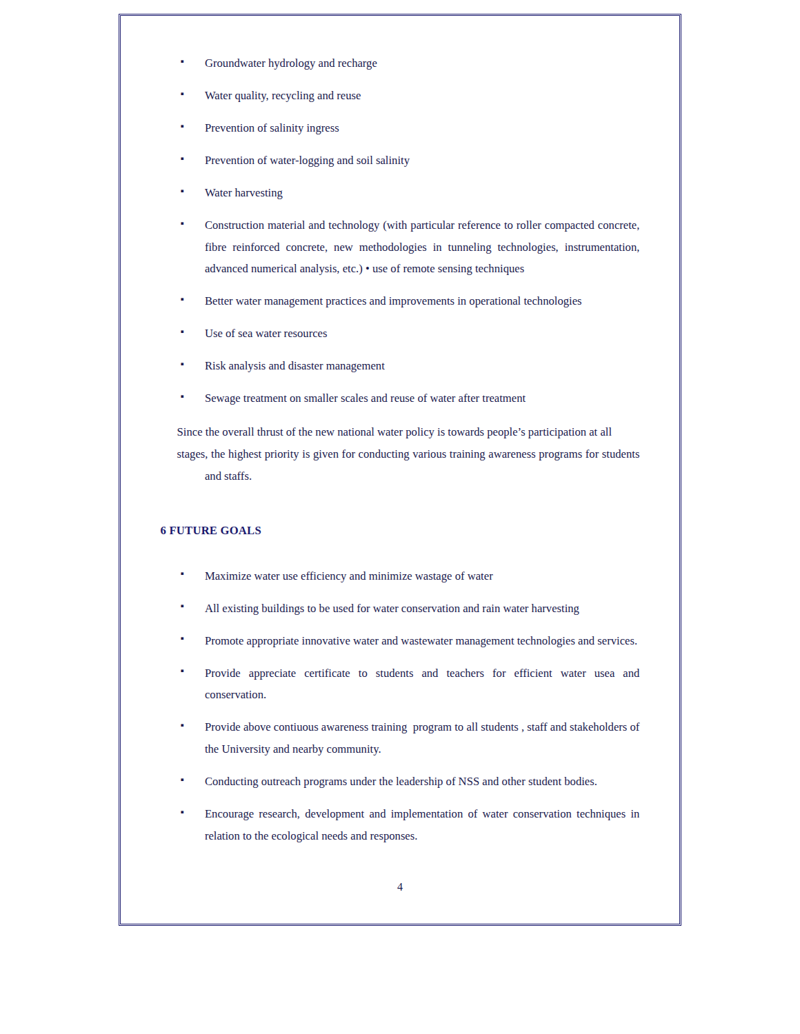Groundwater hydrology and recharge
Water quality, recycling and reuse
Prevention of salinity ingress
Prevention of water-logging and soil salinity
Water harvesting
Construction material and technology (with particular reference to roller compacted concrete, fibre reinforced concrete, new methodologies in tunneling technologies, instrumentation, advanced numerical analysis, etc.) • use of remote sensing techniques
Better water management practices and improvements in operational technologies
Use of sea water resources
Risk analysis and disaster management
Sewage treatment on smaller scales and reuse of water after treatment
Since the overall thrust of the new national water policy is towards people’s participation at all stages, the highest priority is given for conducting various training awareness programs for students and staffs.
6 FUTURE GOALS
Maximize water use efficiency and minimize wastage of water
All existing buildings to be used for water conservation and rain water harvesting
Promote appropriate innovative water and wastewater management technologies and services.
Provide appreciate certificate to students and teachers for efficient water usea and conservation.
Provide above contiuous awareness training program to all students , staff and stakeholders of the University and nearby community.
Conducting outreach programs under the leadership of NSS and other student bodies.
Encourage research, development and implementation of water conservation techniques in relation to the ecological needs and responses.
4